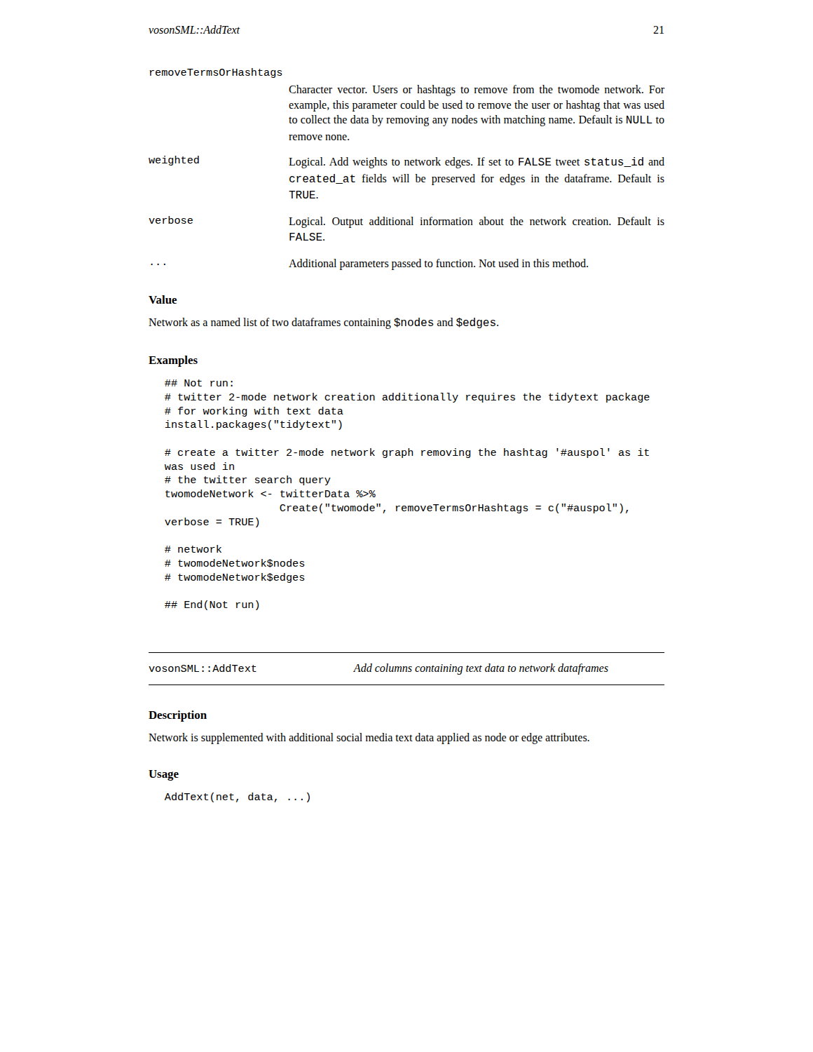vosonSML::AddText 21
removeTermsOrHashtags
Character vector. Users or hashtags to remove from the twomode network. For example, this parameter could be used to remove the user or hashtag that was used to collect the data by removing any nodes with matching name. Default is NULL to remove none.
weighted
Logical. Add weights to network edges. If set to FALSE tweet status_id and created_at fields will be preserved for edges in the dataframe. Default is TRUE.
verbose
Logical. Output additional information about the network creation. Default is FALSE.
...
Additional parameters passed to function. Not used in this method.
Value
Network as a named list of two dataframes containing $nodes and $edges.
Examples
## Not run:
# twitter 2-mode network creation additionally requires the tidytext package
# for working with text data
install.packages("tidytext")

# create a twitter 2-mode network graph removing the hashtag '#auspol' as it was used in
# the twitter search query
twomodeNetwork <- twitterData %>%
                  Create("twomode", removeTermsOrHashtags = c("#auspol"), verbose = TRUE)

# network
# twomodeNetwork$nodes
# twomodeNetwork$edges

## End(Not run)
vosonSML::AddText Add columns containing text data to network dataframes
Description
Network is supplemented with additional social media text data applied as node or edge attributes.
Usage
AddText(net, data, ...)